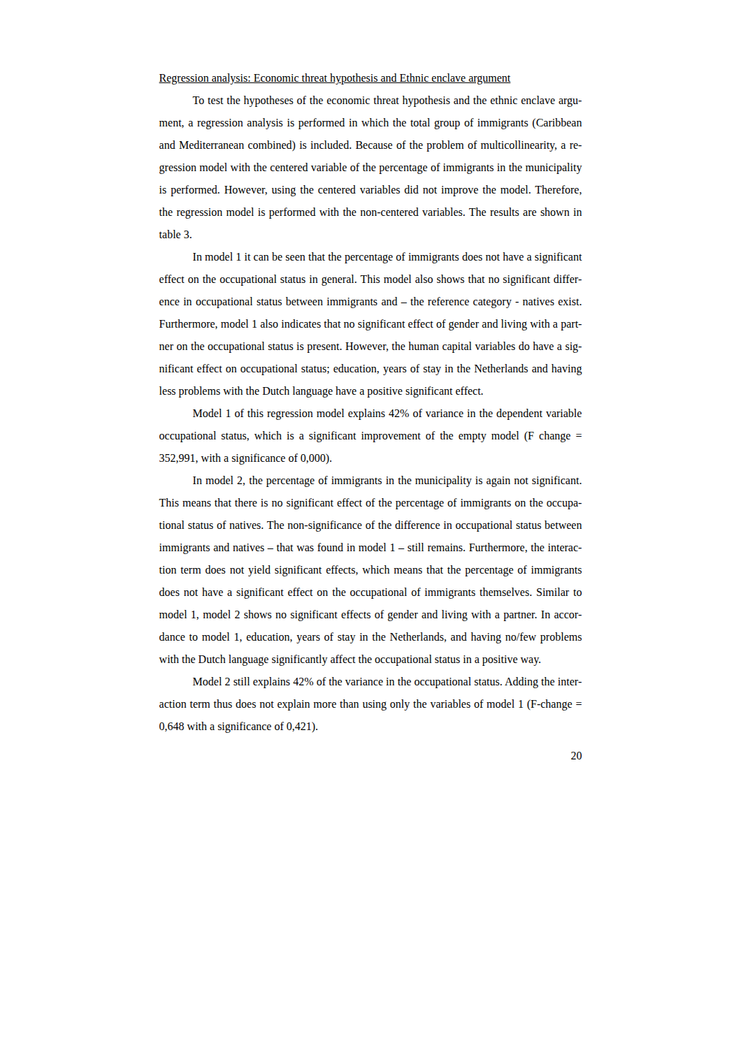Regression analysis: Economic threat hypothesis and Ethnic enclave argument
To test the hypotheses of the economic threat hypothesis and the ethnic enclave argument, a regression analysis is performed in which the total group of immigrants (Caribbean and Mediterranean combined) is included. Because of the problem of multicollinearity, a regression model with the centered variable of the percentage of immigrants in the municipality is performed. However, using the centered variables did not improve the model. Therefore, the regression model is performed with the non-centered variables. The results are shown in table 3.
In model 1 it can be seen that the percentage of immigrants does not have a significant effect on the occupational status in general. This model also shows that no significant difference in occupational status between immigrants and – the reference category - natives exist. Furthermore, model 1 also indicates that no significant effect of gender and living with a partner on the occupational status is present. However, the human capital variables do have a significant effect on occupational status; education, years of stay in the Netherlands and having less problems with the Dutch language have a positive significant effect.
Model 1 of this regression model explains 42% of variance in the dependent variable occupational status, which is a significant improvement of the empty model (F change = 352,991, with a significance of 0,000).
In model 2, the percentage of immigrants in the municipality is again not significant. This means that there is no significant effect of the percentage of immigrants on the occupational status of natives. The non-significance of the difference in occupational status between immigrants and natives – that was found in model 1 – still remains. Furthermore, the interaction term does not yield significant effects, which means that the percentage of immigrants does not have a significant effect on the occupational of immigrants themselves. Similar to model 1, model 2 shows no significant effects of gender and living with a partner. In accordance to model 1, education, years of stay in the Netherlands, and having no/few problems with the Dutch language significantly affect the occupational status in a positive way.
Model 2 still explains 42% of the variance in the occupational status. Adding the interaction term thus does not explain more than using only the variables of model 1 (F-change = 0,648 with a significance of 0,421).
20